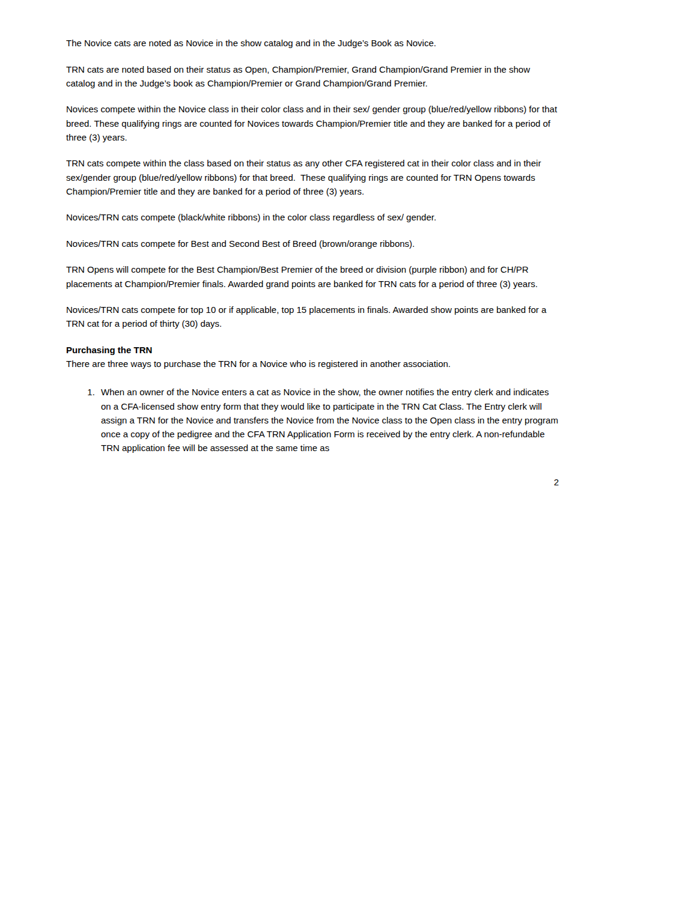The Novice cats are noted as Novice in the show catalog and in the Judge’s Book as Novice.
TRN cats are noted based on their status as Open, Champion/Premier, Grand Champion/Grand Premier in the show catalog and in the Judge’s book as Champion/Premier or Grand Champion/Grand Premier.
Novices compete within the Novice class in their color class and in their sex/ gender group (blue/red/yellow ribbons) for that breed. These qualifying rings are counted for Novices towards Champion/Premier title and they are banked for a period of three (3) years.
TRN cats compete within the class based on their status as any other CFA registered cat in their color class and in their sex/gender group (blue/red/yellow ribbons) for that breed. These qualifying rings are counted for TRN Opens towards Champion/Premier title and they are banked for a period of three (3) years.
Novices/TRN cats compete (black/white ribbons) in the color class regardless of sex/ gender.
Novices/TRN cats compete for Best and Second Best of Breed (brown/orange ribbons).
TRN Opens will compete for the Best Champion/Best Premier of the breed or division (purple ribbon) and for CH/PR placements at Champion/Premier finals. Awarded grand points are banked for TRN cats for a period of three (3) years.
Novices/TRN cats compete for top 10 or if applicable, top 15 placements in finals. Awarded show points are banked for a TRN cat for a period of thirty (30) days.
Purchasing the TRN
There are three ways to purchase the TRN for a Novice who is registered in another association.
When an owner of the Novice enters a cat as Novice in the show, the owner notifies the entry clerk and indicates on a CFA-licensed show entry form that they would like to participate in the TRN Cat Class. The Entry clerk will assign a TRN for the Novice and transfers the Novice from the Novice class to the Open class in the entry program once a copy of the pedigree and the CFA TRN Application Form is received by the entry clerk. A non-refundable TRN application fee will be assessed at the same time as
2